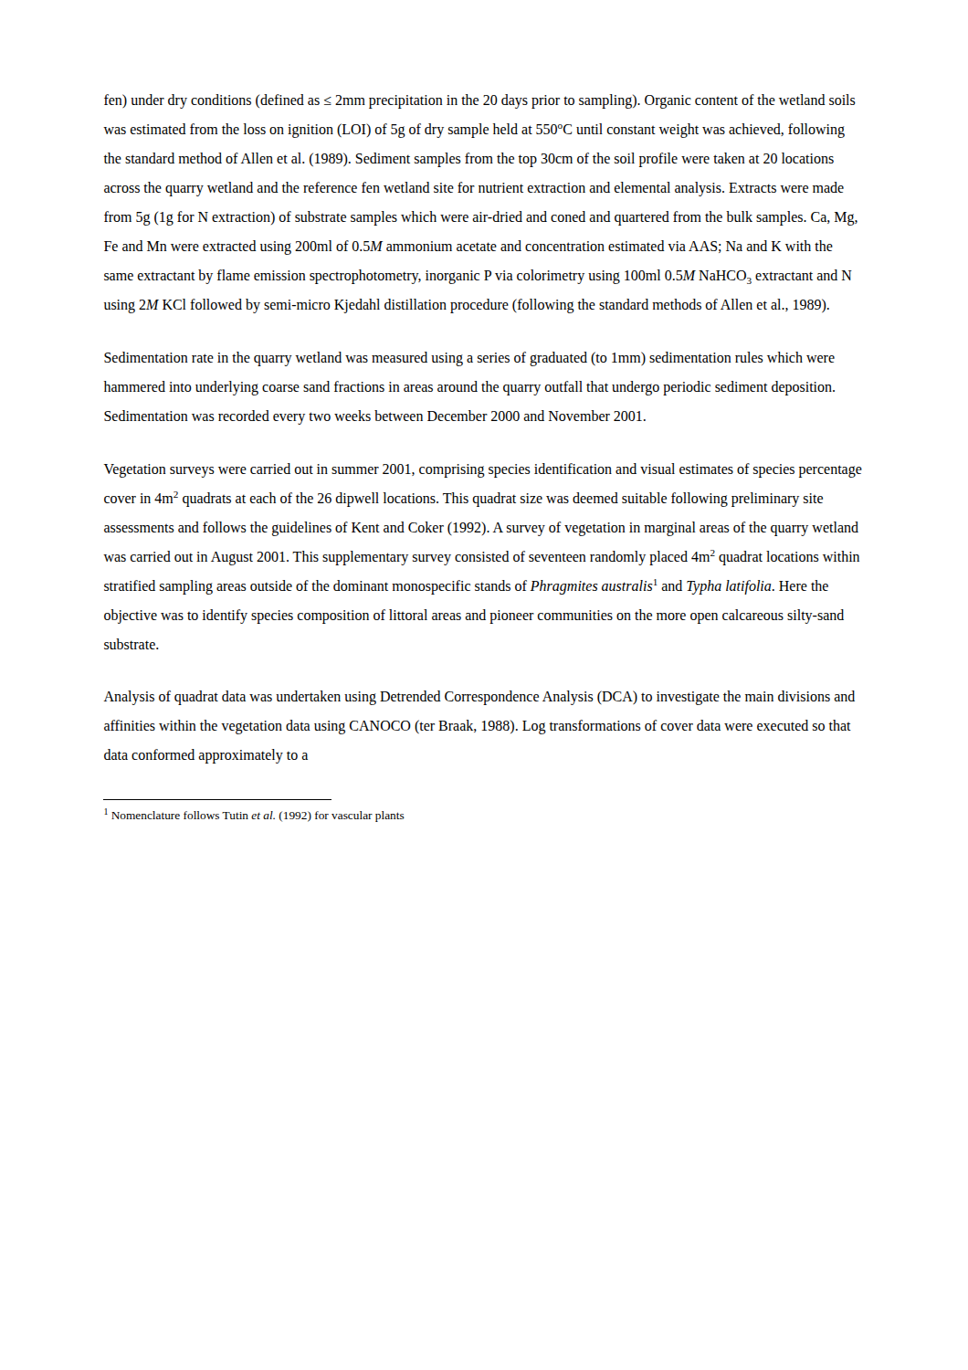fen) under dry conditions (defined as ≤ 2mm precipitation in the 20 days prior to sampling). Organic content of the wetland soils was estimated from the loss on ignition (LOI) of 5g of dry sample held at 550oC until constant weight was achieved, following the standard method of Allen et al. (1989). Sediment samples from the top 30cm of the soil profile were taken at 20 locations across the quarry wetland and the reference fen wetland site for nutrient extraction and elemental analysis. Extracts were made from 5g (1g for N extraction) of substrate samples which were air-dried and coned and quartered from the bulk samples. Ca, Mg, Fe and Mn were extracted using 200ml of 0.5M ammonium acetate and concentration estimated via AAS; Na and K with the same extractant by flame emission spectrophotometry, inorganic P via colorimetry using 100ml 0.5M NaHCO3 extractant and N using 2M KCl followed by semi-micro Kjedahl distillation procedure (following the standard methods of Allen et al., 1989).
Sedimentation rate in the quarry wetland was measured using a series of graduated (to 1mm) sedimentation rules which were hammered into underlying coarse sand fractions in areas around the quarry outfall that undergo periodic sediment deposition. Sedimentation was recorded every two weeks between December 2000 and November 2001.
Vegetation surveys were carried out in summer 2001, comprising species identification and visual estimates of species percentage cover in 4m2 quadrats at each of the 26 dipwell locations. This quadrat size was deemed suitable following preliminary site assessments and follows the guidelines of Kent and Coker (1992). A survey of vegetation in marginal areas of the quarry wetland was carried out in August 2001. This supplementary survey consisted of seventeen randomly placed 4m2 quadrat locations within stratified sampling areas outside of the dominant monospecific stands of Phragmites australis1 and Typha latifolia. Here the objective was to identify species composition of littoral areas and pioneer communities on the more open calcareous silty-sand substrate.
Analysis of quadrat data was undertaken using Detrended Correspondence Analysis (DCA) to investigate the main divisions and affinities within the vegetation data using CANOCO (ter Braak, 1988). Log transformations of cover data were executed so that data conformed approximately to a
1 Nomenclature follows Tutin et al. (1992) for vascular plants